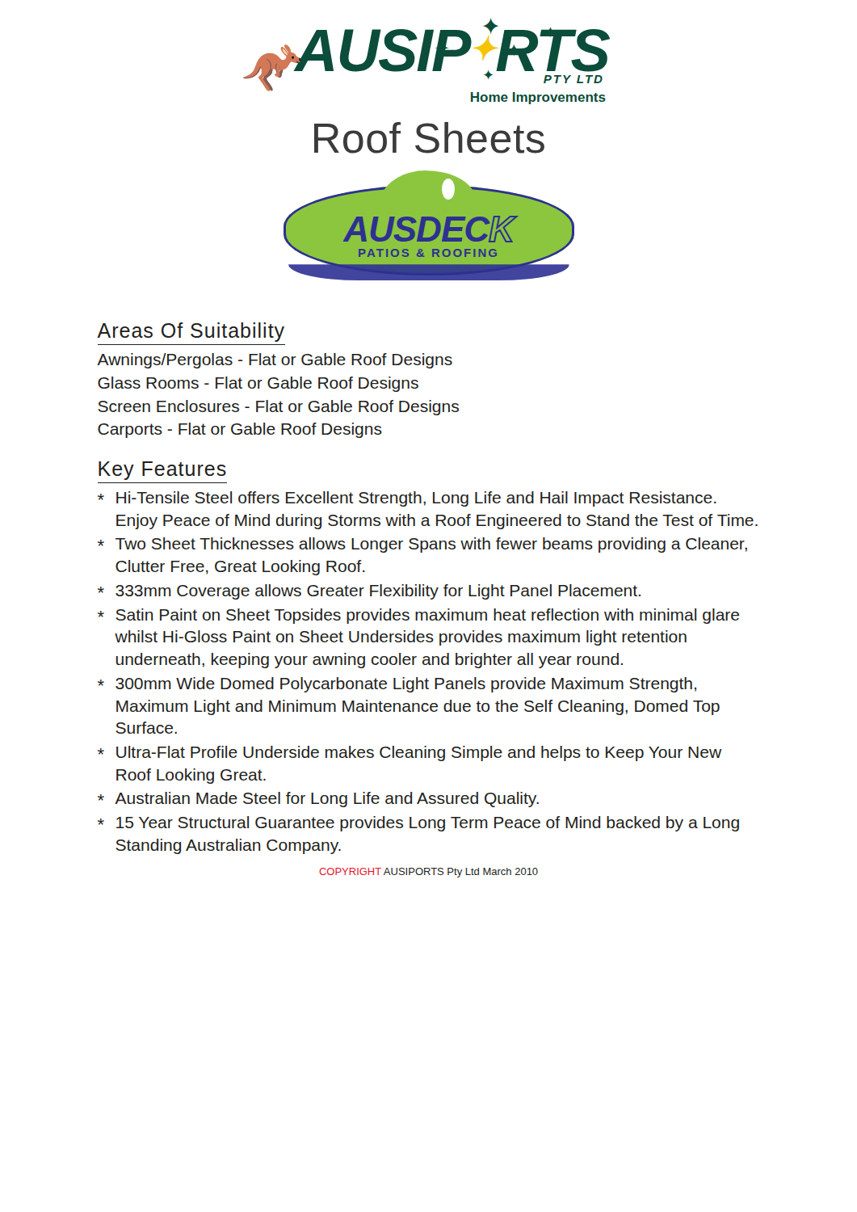✦ ✦ ✦ ✦ ✦
🦘
AUSIP✦RTS
PTY LTD
Home Improvements
Roof Sheets
AUSDECK
PATIOS & ROOFING
Areas Of Suitability
Awnings/Pergolas - Flat or Gable Roof Designs
Glass Rooms - Flat or Gable Roof Designs
Screen Enclosures - Flat or Gable Roof Designs
Carports - Flat or Gable Roof Designs
Key Features
Hi-Tensile Steel offers Excellent Strength, Long Life and Hail Impact Resistance. Enjoy Peace of Mind during Storms with a Roof Engineered to Stand the Test of Time.
Two Sheet Thicknesses allows Longer Spans with fewer beams providing a Cleaner, Clutter Free, Great Looking Roof.
333mm Coverage allows Greater Flexibility for Light Panel Placement.
Satin Paint on Sheet Topsides provides maximum heat reflection with minimal glare whilst Hi-Gloss Paint on Sheet Undersides provides maximum light retention underneath, keeping your awning cooler and brighter all year round.
300mm Wide Domed Polycarbonate Light Panels provide Maximum Strength, Maximum Light and Minimum Maintenance due to the Self Cleaning, Domed Top Surface.
Ultra-Flat Profile Underside makes Cleaning Simple and helps to Keep Your New Roof Looking Great.
Australian Made Steel for Long Life and Assured Quality.
15 Year Structural Guarantee provides Long Term Peace of Mind backed by a Long Standing Australian Company.
COPYRIGHT AUSIPORTS Pty Ltd March 2010